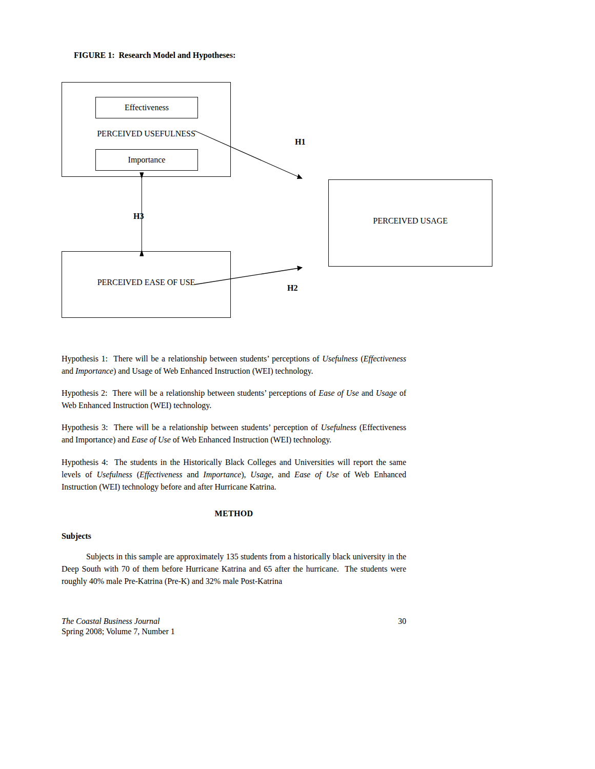FIGURE 1: Research Model and Hypotheses:
Effectiveness
PERCEIVED USEFULNESS
Importance
PERCEIVED USAGE
PERCEIVED EASE OF USE
H1 H2 H3
Hypothesis 1: There will be a relationship between students’ perceptions of Usefulness (Effectiveness and Importance) and Usage of Web Enhanced Instruction (WEI) technology.
Hypothesis 2: There will be a relationship between students’ perceptions of Ease of Use and Usage of Web Enhanced Instruction (WEI) technology.
Hypothesis 3: There will be a relationship between students’ perception of Usefulness (Effectiveness and Importance) and Ease of Use of Web Enhanced Instruction (WEI) technology.
Hypothesis 4: The students in the Historically Black Colleges and Universities will report the same levels of Usefulness (Effectiveness and Importance), Usage, and Ease of Use of Web Enhanced Instruction (WEI) technology before and after Hurricane Katrina.
METHOD
Subjects
Subjects in this sample are approximately 135 students from a historically black university in the Deep South with 70 of them before Hurricane Katrina and 65 after the hurricane. The students were roughly 40% male Pre-Katrina (Pre-K) and 32% male Post-Katrina
30
The Coastal Business Journal
Spring 2008; Volume 7, Number 1